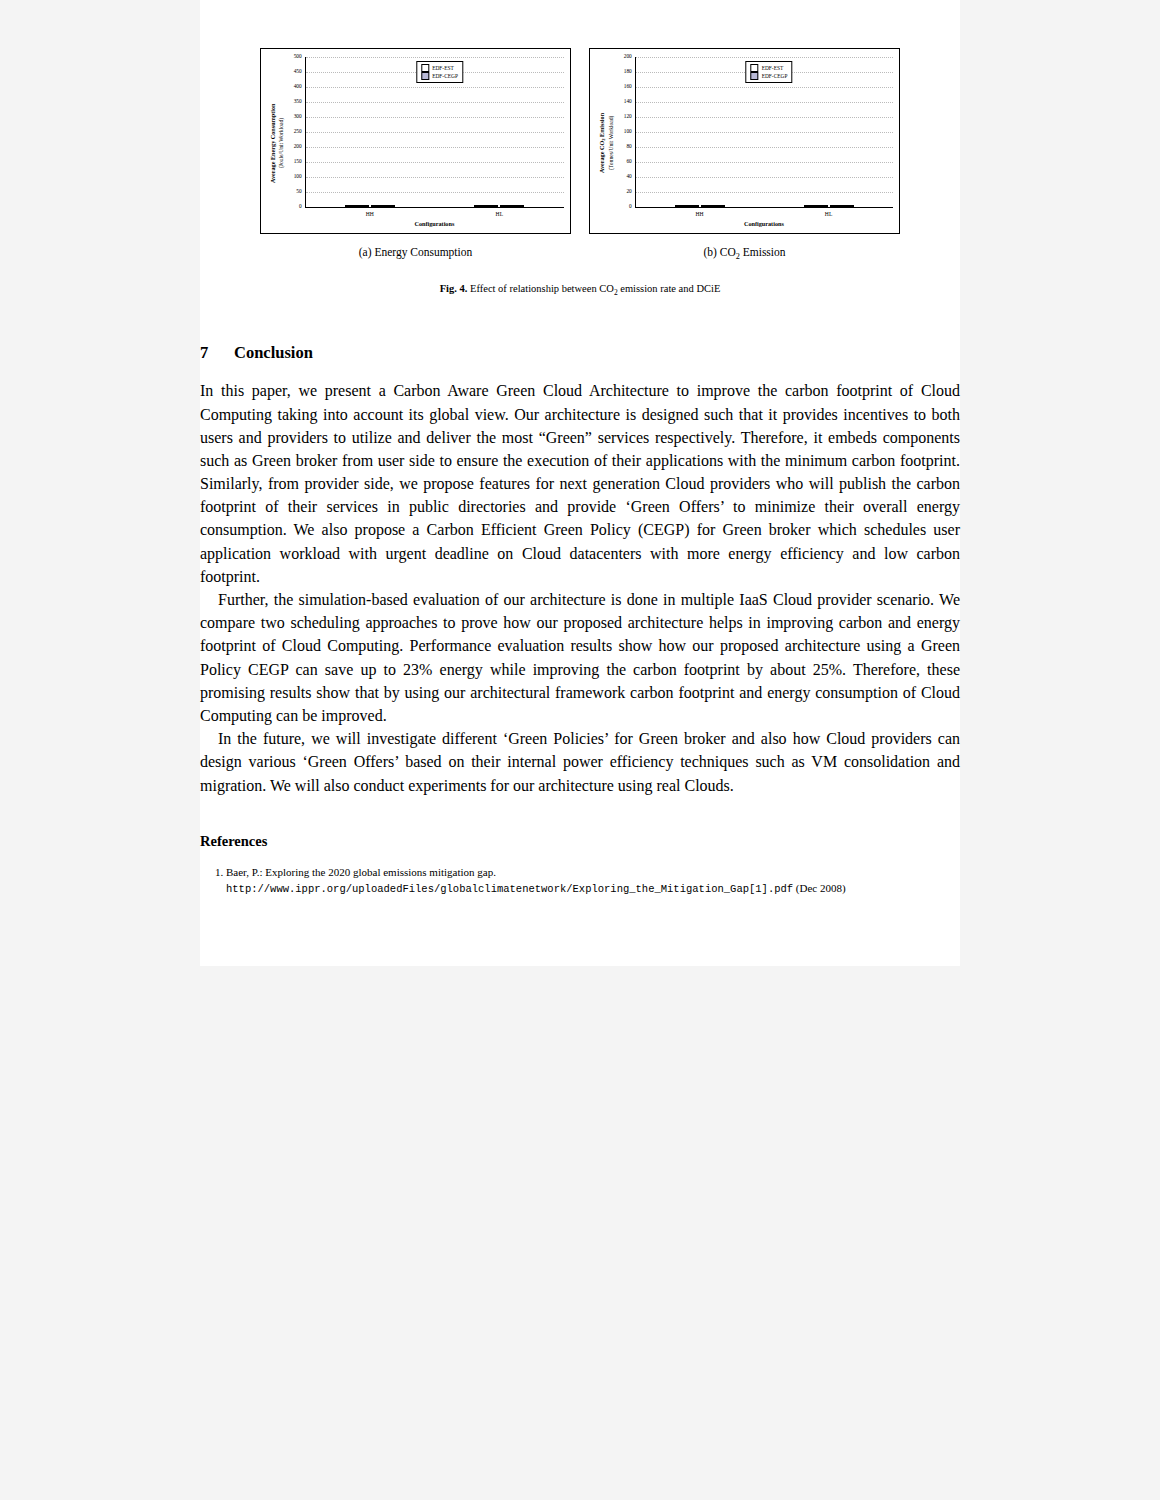Average Energy Consumption
(Joule/Unit Workload)
500 450 400 350 300 250 200 150 100 50 0
EDF-EST
EDF-CEGP
HH HL
Configurations
Average CO2 Emission
(Tonnes/Unit Workload)
200 180 160 140 120 100 80 60 40 20 0
EDF-EST
EDF-CEGP
HH HL
Configurations
(a) Energy Consumption
(b) CO2 Emission
Fig. 4. Effect of relationship between CO2 emission rate and DCiE
7 Conclusion
In this paper, we present a Carbon Aware Green Cloud Architecture to improve the carbon footprint of Cloud Computing taking into account its global view. Our architecture is designed such that it provides incentives to both users and providers to utilize and deliver the most “Green” services respectively. Therefore, it embeds components such as Green broker from user side to ensure the execution of their applications with the minimum carbon footprint. Similarly, from provider side, we propose features for next generation Cloud providers who will publish the carbon footprint of their services in public directories and provide ‘Green Offers’ to minimize their overall energy consumption. We also propose a Carbon Efficient Green Policy (CEGP) for Green broker which schedules user application workload with urgent deadline on Cloud datacenters with more energy efficiency and low carbon footprint.
Further, the simulation-based evaluation of our architecture is done in multiple IaaS Cloud provider scenario. We compare two scheduling approaches to prove how our proposed architecture helps in improving carbon and energy footprint of Cloud Computing. Performance evaluation results show how our proposed architecture using a Green Policy CEGP can save up to 23% energy while improving the carbon footprint by about 25%. Therefore, these promising results show that by using our architectural framework carbon footprint and energy consumption of Cloud Computing can be improved.
In the future, we will investigate different ‘Green Policies’ for Green broker and also how Cloud providers can design various ‘Green Offers’ based on their internal power efficiency techniques such as VM consolidation and migration. We will also conduct experiments for our architecture using real Clouds.
References
Baer, P.: Exploring the 2020 global emissions mitigation gap. http://www.ippr.org/uploadedFiles/globalclimatenetwork/Exploring_the_Mitigation_Gap[1].pdf (Dec 2008)